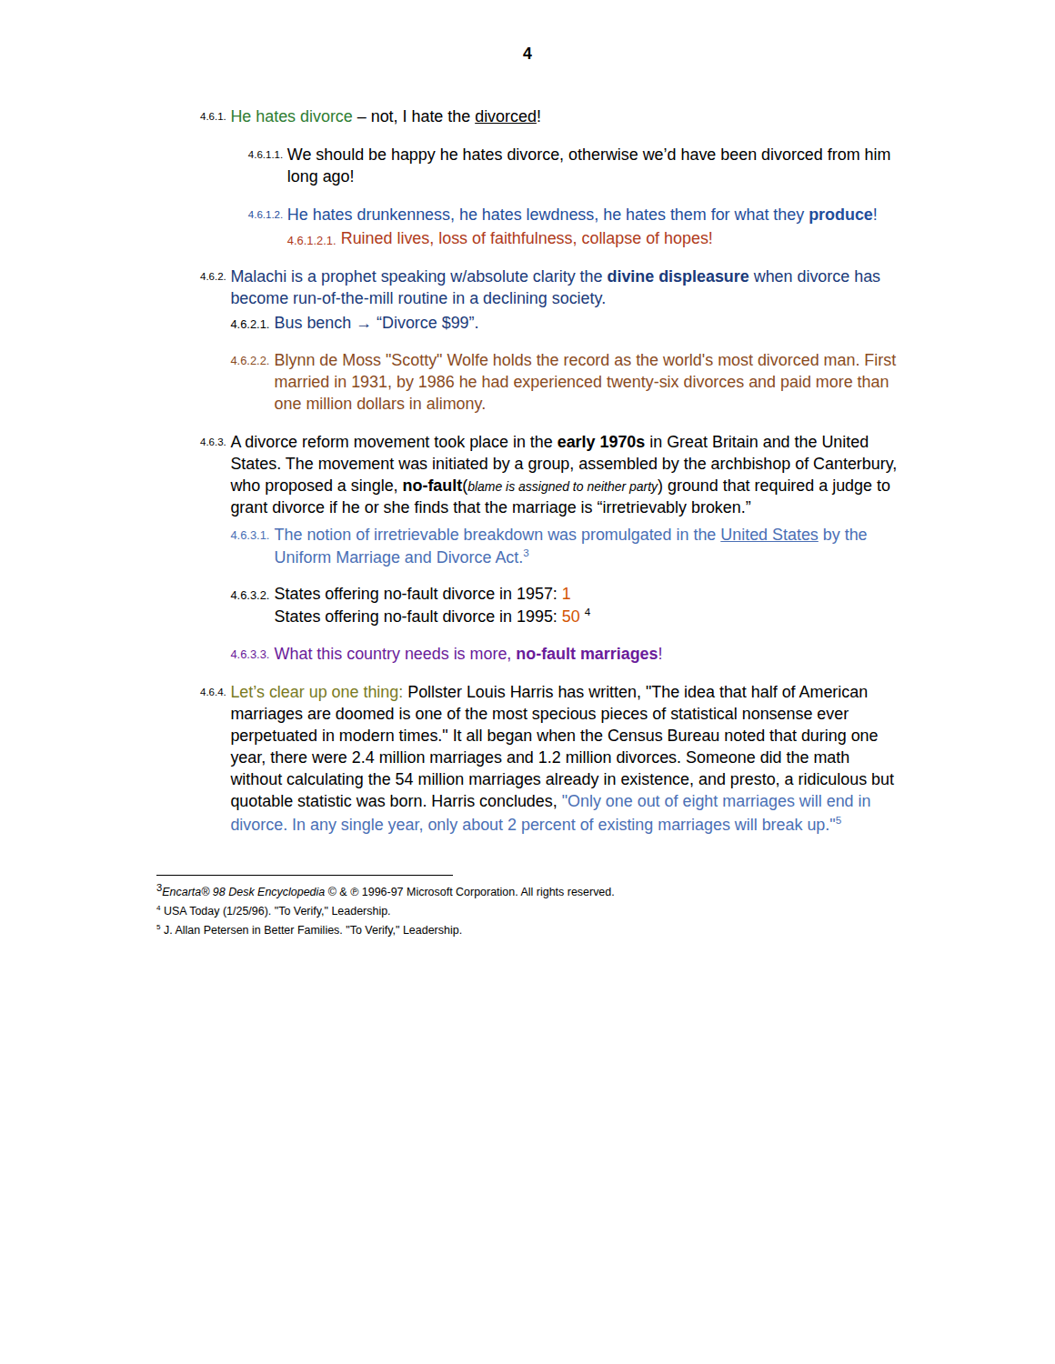4
4.6.1.
He hates divorce – not, I hate the divorced!
4.6.1.1.
We should be happy he hates divorce, otherwise we’d have been divorced from him long ago!
4.6.1.2.
He hates drunkenness, he hates lewdness, he hates them for what they produce!
4.6.1.2.1. Ruined lives, loss of faithfulness, collapse of hopes!
4.6.2.
Malachi is a prophet speaking w/absolute clarity the divine displeasure when divorce has become run-of-the-mill routine in a declining society.
4.6.2.1. Bus bench → “Divorce $99”.
4.6.2.2.
Blynn de Moss "Scotty" Wolfe holds the record as the world's most divorced man. First married in 1931, by 1986 he had experienced twenty-six divorces and paid more than one million dollars in alimony.
4.6.3.
A divorce reform movement took place in the early 1970s in Great Britain and the United States. The movement was initiated by a group, assembled by the archbishop of Canterbury, who proposed a single, no-fault(blame is assigned to neither party) ground that required a judge to grant divorce if he or she finds that the marriage is “irretrievably broken.”
4.6.3.1.
The notion of irretrievable breakdown was promulgated in the United States by the Uniform Marriage and Divorce Act.3
4.6.3.2.
States offering no-fault divorce in 1957: 1
States offering no-fault divorce in 1995: 50 4
4.6.3.3.
What this country needs is more, no-fault marriages!
4.6.4.
Let’s clear up one thing: Pollster Louis Harris has written, "The idea that half of American marriages are doomed is one of the most specious pieces of statistical nonsense ever perpetuated in modern times." It all began when the Census Bureau noted that during one year, there were 2.4 million marriages and 1.2 million divorces. Someone did the math without calculating the 54 million marriages already in existence, and presto, a ridiculous but quotable statistic was born. Harris concludes, "Only one out of eight marriages will end in divorce. In any single year, only about 2 percent of existing marriages will break up."5
3 Encarta® 98 Desk Encyclopedia © & ℗ 1996-97 Microsoft Corporation. All rights reserved.
4 USA Today (1/25/96). "To Verify," Leadership.
5 J. Allan Petersen in Better Families. "To Verify," Leadership.